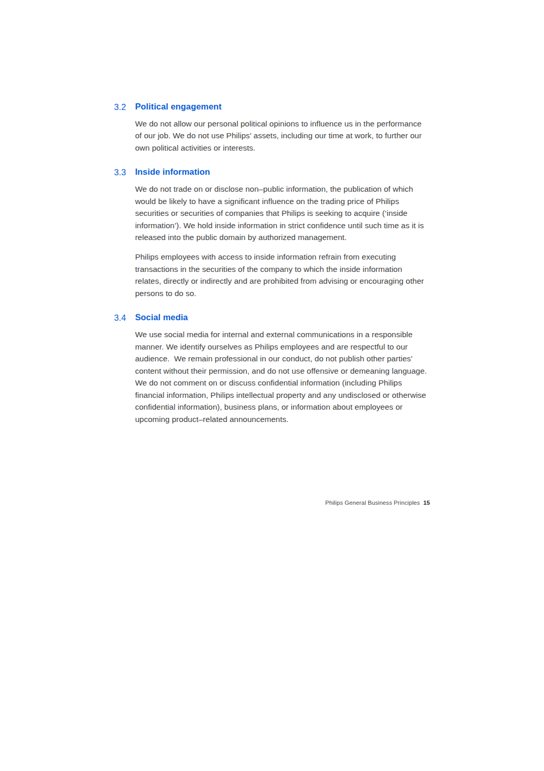3.2
Political engagement
We do not allow our personal political opinions to influence us in the performance of our job. We do not use Philips’ assets, including our time at work, to further our own political activities or interests.
3.3
Inside information
We do not trade on or disclose non–public information, the publication of which would be likely to have a significant influence on the trading price of Philips securities or securities of companies that Philips is seeking to acquire (‘inside information’). We hold inside information in strict confidence until such time as it is released into the public domain by authorized management.
Philips employees with access to inside information refrain from executing transactions in the securities of the company to which the inside information relates, directly or indirectly and are prohibited from advising or encouraging other persons to do so.
3.4
Social media
We use social media for internal and external communications in a responsible manner. We identify ourselves as Philips employees and are respectful to our audience. We remain professional in our conduct, do not publish other parties’ content without their permission, and do not use offensive or demeaning language. We do not comment on or discuss confidential information (including Philips financial information, Philips intellectual property and any undisclosed or otherwise confidential information), business plans, or information about employees or upcoming product–related announcements.
Philips General Business Principles 15